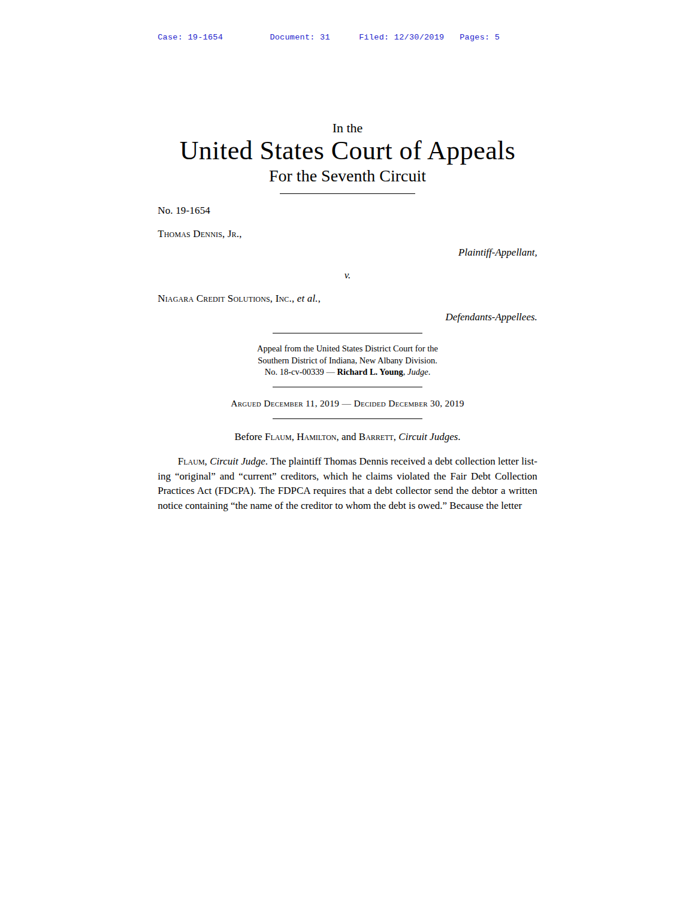Case: 19-1654 Document: 31 Filed: 12/30/2019 Pages: 5
In the
United States Court of Appeals
For the Seventh Circuit
No. 19-1654
Thomas Dennis, Jr.,
Plaintiff-Appellant,
v.
Niagara Credit Solutions, Inc., et al.,
Defendants-Appellees.
Appeal from the United States District Court for the
Southern District of Indiana, New Albany Division.
No. 18-cv-00339 — Richard L. Young, Judge.
Argued December 11, 2019 — Decided December 30, 2019
Before Flaum, Hamilton, and Barrett, Circuit Judges.
Flaum, Circuit Judge. The plaintiff Thomas Dennis received a debt collection letter listing “original” and “current” creditors, which he claims violated the Fair Debt Collection Practices Act (FDCPA). The FDPCA requires that a debt collector send the debtor a written notice containing “the name of the creditor to whom the debt is owed.” Because the letter